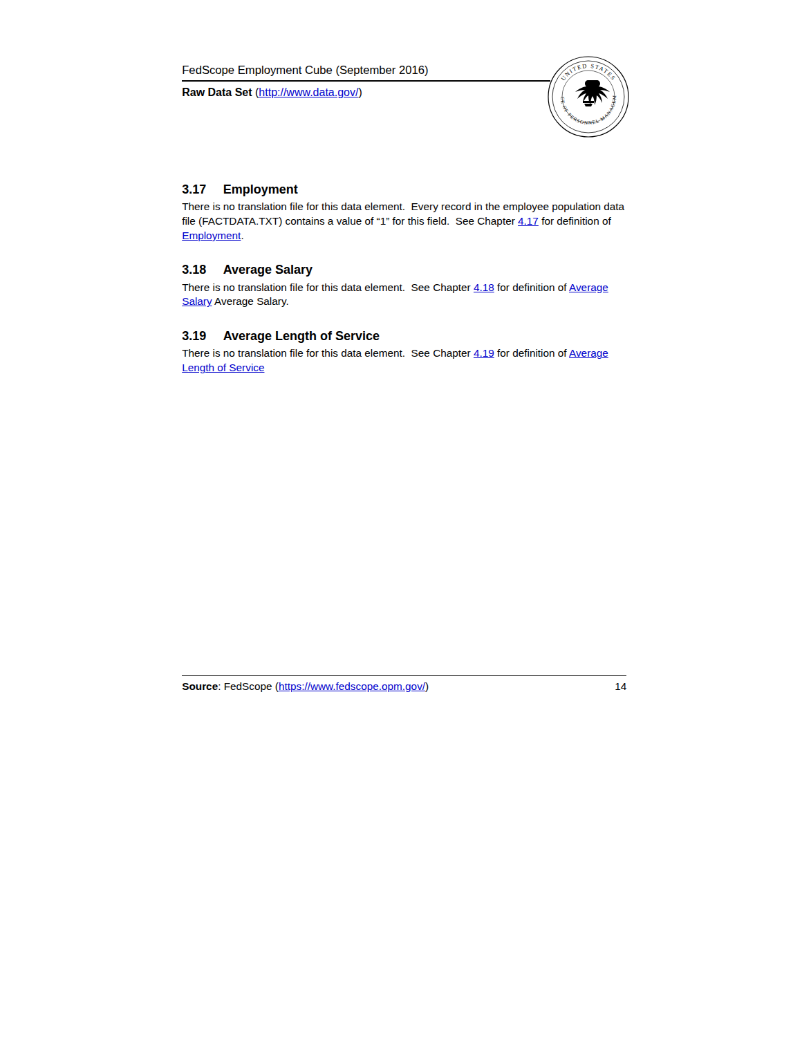FedScope Employment Cube (September 2016)
Raw Data Set (http://www.data.gov/)
UNITED STATES OFFICE OF PERSONNEL MANAGEMENT
3.17 Employment
There is no translation file for this data element. Every record in the employee population data file (FACTDATA.TXT) contains a value of “1” for this field. See Chapter 4.17 for definition of Employment.
3.18 Average Salary
There is no translation file for this data element. See Chapter 4.18 for definition of Average Salary Average Salary.
3.19 Average Length of Service
There is no translation file for this data element. See Chapter 4.19 for definition of Average Length of Service
Source: FedScope (https://www.fedscope.opm.gov/)
14